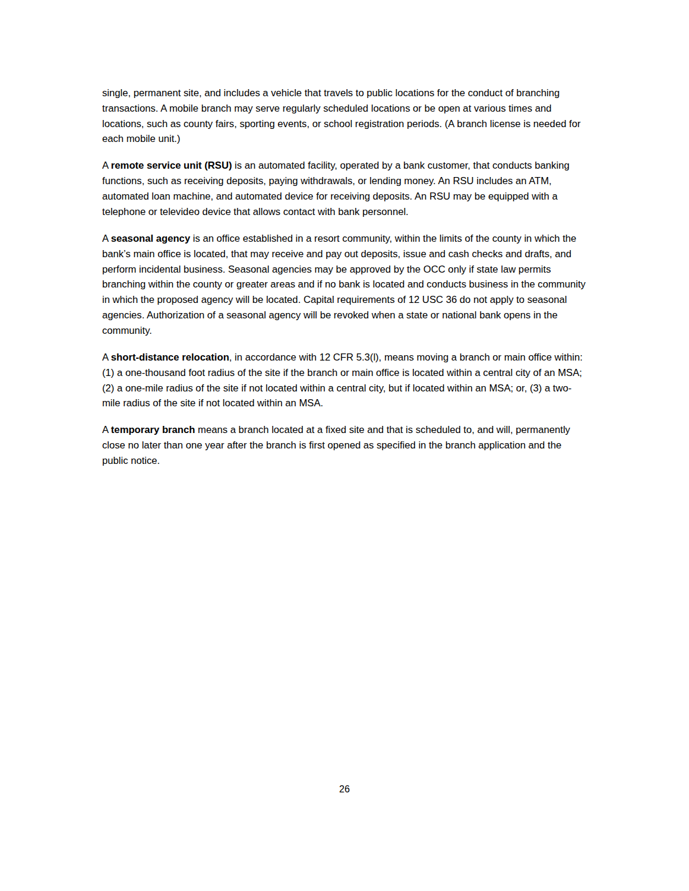single, permanent site, and includes a vehicle that travels to public locations for the conduct of branching transactions. A mobile branch may serve regularly scheduled locations or be open at various times and locations, such as county fairs, sporting events, or school registration periods. (A branch license is needed for each mobile unit.)
A remote service unit (RSU) is an automated facility, operated by a bank customer, that conducts banking functions, such as receiving deposits, paying withdrawals, or lending money. An RSU includes an ATM, automated loan machine, and automated device for receiving deposits. An RSU may be equipped with a telephone or televideo device that allows contact with bank personnel.
A seasonal agency is an office established in a resort community, within the limits of the county in which the bank’s main office is located, that may receive and pay out deposits, issue and cash checks and drafts, and perform incidental business. Seasonal agencies may be approved by the OCC only if state law permits branching within the county or greater areas and if no bank is located and conducts business in the community in which the proposed agency will be located. Capital requirements of 12 USC 36 do not apply to seasonal agencies. Authorization of a seasonal agency will be revoked when a state or national bank opens in the community.
A short-distance relocation, in accordance with 12 CFR 5.3(l), means moving a branch or main office within: (1) a one-thousand foot radius of the site if the branch or main office is located within a central city of an MSA; (2) a one-mile radius of the site if not located within a central city, but if located within an MSA; or, (3) a two-mile radius of the site if not located within an MSA.
A temporary branch means a branch located at a fixed site and that is scheduled to, and will, permanently close no later than one year after the branch is first opened as specified in the branch application and the public notice.
26